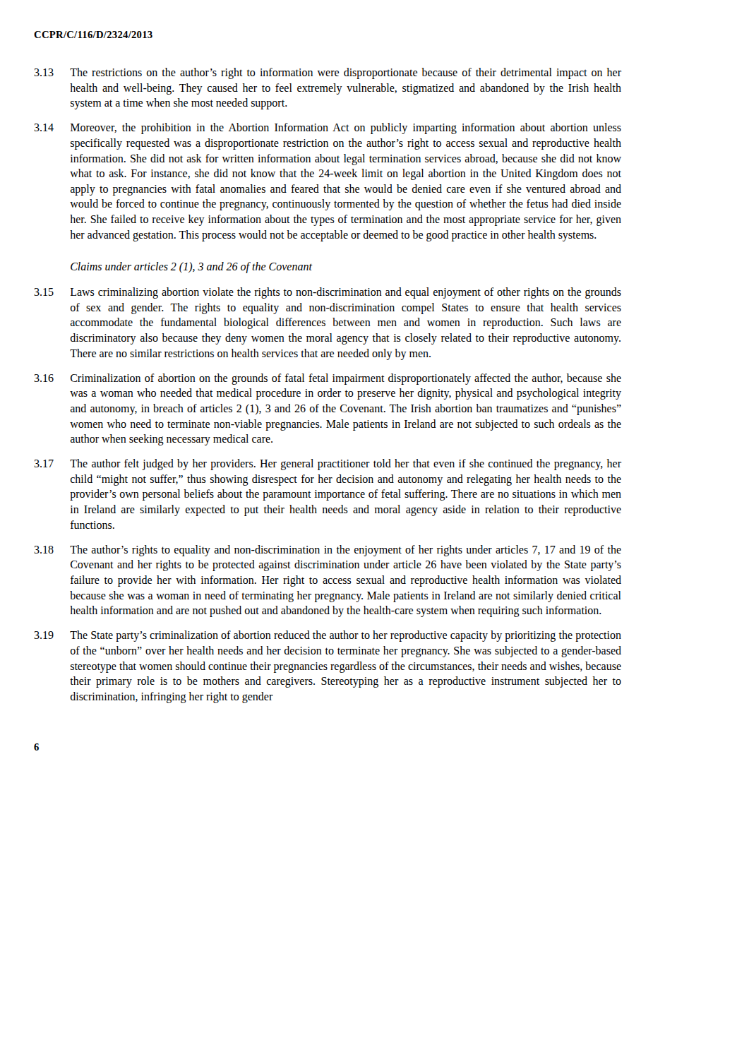CCPR/C/116/D/2324/2013
3.13 The restrictions on the author’s right to information were disproportionate because of their detrimental impact on her health and well-being. They caused her to feel extremely vulnerable, stigmatized and abandoned by the Irish health system at a time when she most needed support.
3.14 Moreover, the prohibition in the Abortion Information Act on publicly imparting information about abortion unless specifically requested was a disproportionate restriction on the author’s right to access sexual and reproductive health information. She did not ask for written information about legal termination services abroad, because she did not know what to ask. For instance, she did not know that the 24-week limit on legal abortion in the United Kingdom does not apply to pregnancies with fatal anomalies and feared that she would be denied care even if she ventured abroad and would be forced to continue the pregnancy, continuously tormented by the question of whether the fetus had died inside her. She failed to receive key information about the types of termination and the most appropriate service for her, given her advanced gestation. This process would not be acceptable or deemed to be good practice in other health systems.
Claims under articles 2 (1), 3 and 26 of the Covenant
3.15 Laws criminalizing abortion violate the rights to non-discrimination and equal enjoyment of other rights on the grounds of sex and gender. The rights to equality and non-discrimination compel States to ensure that health services accommodate the fundamental biological differences between men and women in reproduction. Such laws are discriminatory also because they deny women the moral agency that is closely related to their reproductive autonomy. There are no similar restrictions on health services that are needed only by men.
3.16 Criminalization of abortion on the grounds of fatal fetal impairment disproportionately affected the author, because she was a woman who needed that medical procedure in order to preserve her dignity, physical and psychological integrity and autonomy, in breach of articles 2 (1), 3 and 26 of the Covenant. The Irish abortion ban traumatizes and “punishes” women who need to terminate non-viable pregnancies. Male patients in Ireland are not subjected to such ordeals as the author when seeking necessary medical care.
3.17 The author felt judged by her providers. Her general practitioner told her that even if she continued the pregnancy, her child “might not suffer,” thus showing disrespect for her decision and autonomy and relegating her health needs to the provider’s own personal beliefs about the paramount importance of fetal suffering. There are no situations in which men in Ireland are similarly expected to put their health needs and moral agency aside in relation to their reproductive functions.
3.18 The author’s rights to equality and non-discrimination in the enjoyment of her rights under articles 7, 17 and 19 of the Covenant and her rights to be protected against discrimination under article 26 have been violated by the State party’s failure to provide her with information. Her right to access sexual and reproductive health information was violated because she was a woman in need of terminating her pregnancy. Male patients in Ireland are not similarly denied critical health information and are not pushed out and abandoned by the health-care system when requiring such information.
3.19 The State party’s criminalization of abortion reduced the author to her reproductive capacity by prioritizing the protection of the “unborn” over her health needs and her decision to terminate her pregnancy. She was subjected to a gender-based stereotype that women should continue their pregnancies regardless of the circumstances, their needs and wishes, because their primary role is to be mothers and caregivers. Stereotyping her as a reproductive instrument subjected her to discrimination, infringing her right to gender
6